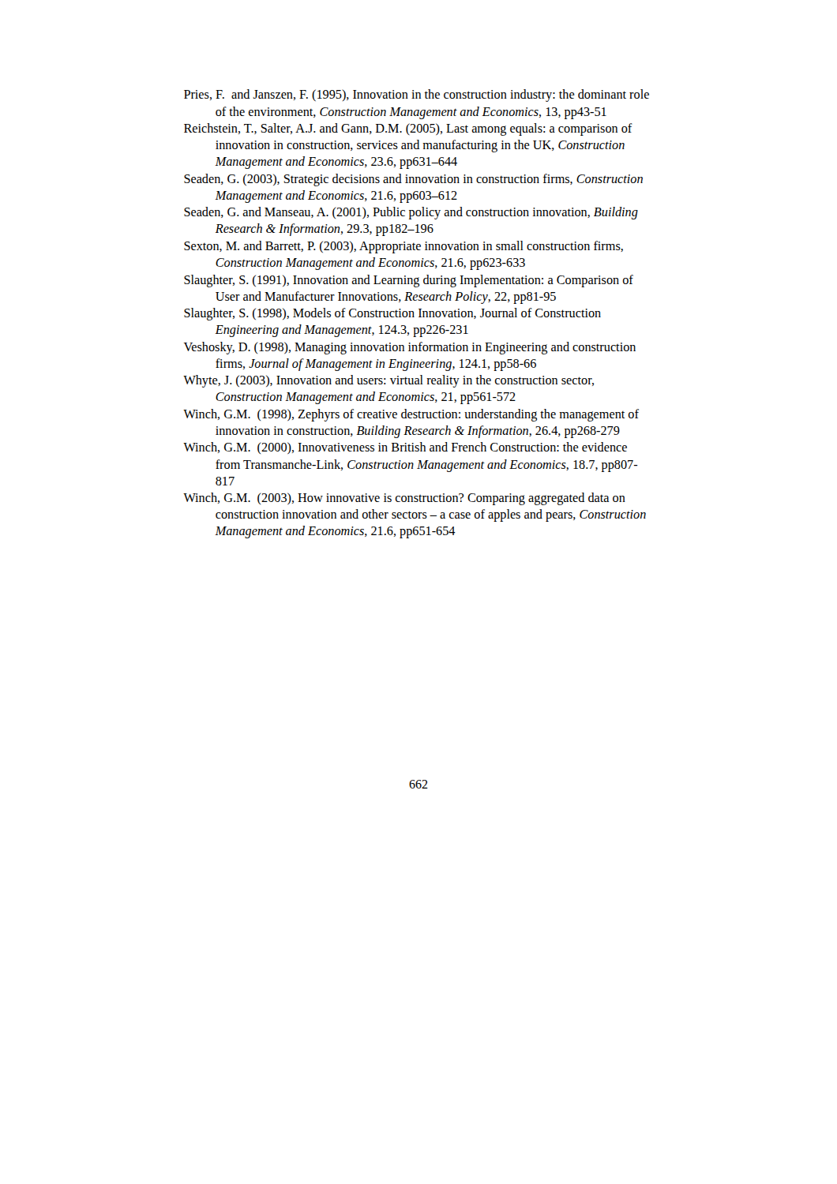Pries, F. and Janszen, F. (1995), Innovation in the construction industry: the dominant role of the environment, Construction Management and Economics, 13, pp43-51
Reichstein, T., Salter, A.J. and Gann, D.M. (2005), Last among equals: a comparison of innovation in construction, services and manufacturing in the UK, Construction Management and Economics, 23.6, pp631–644
Seaden, G. (2003), Strategic decisions and innovation in construction firms, Construction Management and Economics, 21.6, pp603–612
Seaden, G. and Manseau, A. (2001), Public policy and construction innovation, Building Research & Information, 29.3, pp182–196
Sexton, M. and Barrett, P. (2003), Appropriate innovation in small construction firms, Construction Management and Economics, 21.6, pp623-633
Slaughter, S. (1991), Innovation and Learning during Implementation: a Comparison of User and Manufacturer Innovations, Research Policy, 22, pp81-95
Slaughter, S. (1998), Models of Construction Innovation, Journal of Construction Engineering and Management, 124.3, pp226-231
Veshosky, D. (1998), Managing innovation information in Engineering and construction firms, Journal of Management in Engineering, 124.1, pp58-66
Whyte, J. (2003), Innovation and users: virtual reality in the construction sector, Construction Management and Economics, 21, pp561-572
Winch, G.M. (1998), Zephyrs of creative destruction: understanding the management of innovation in construction, Building Research & Information, 26.4, pp268-279
Winch, G.M. (2000), Innovativeness in British and French Construction: the evidence from Transmanche-Link, Construction Management and Economics, 18.7, pp807-817
Winch, G.M. (2003), How innovative is construction? Comparing aggregated data on construction innovation and other sectors – a case of apples and pears, Construction Management and Economics, 21.6, pp651-654
662